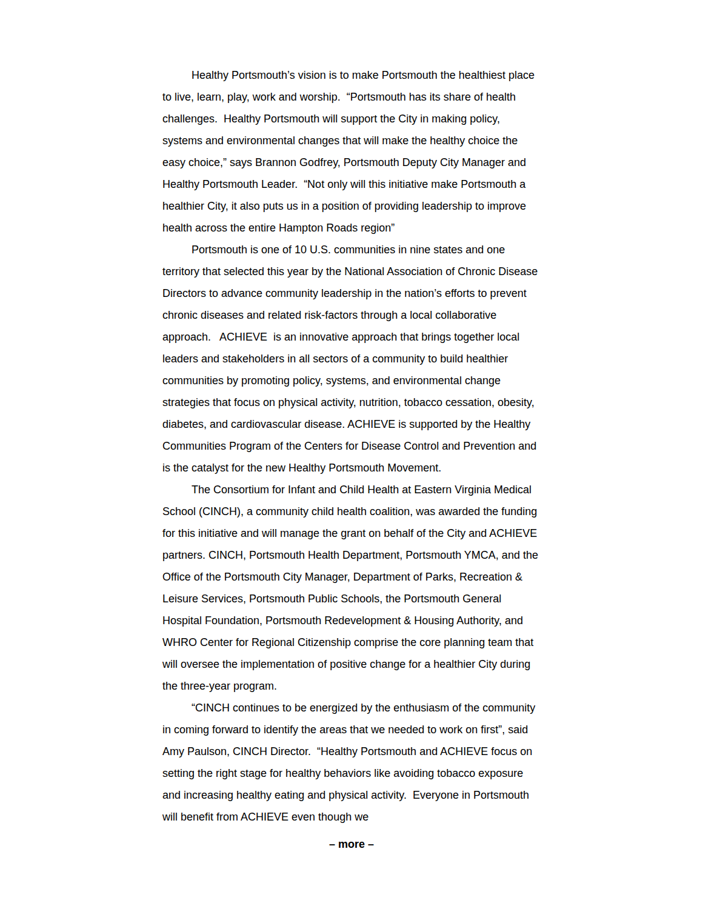Healthy Portsmouth’s vision is to make Portsmouth the healthiest place to live, learn, play, work and worship. “Portsmouth has its share of health challenges. Healthy Portsmouth will support the City in making policy, systems and environmental changes that will make the healthy choice the easy choice,” says Brannon Godfrey, Portsmouth Deputy City Manager and Healthy Portsmouth Leader. “Not only will this initiative make Portsmouth a healthier City, it also puts us in a position of providing leadership to improve health across the entire Hampton Roads region”
Portsmouth is one of 10 U.S. communities in nine states and one territory that selected this year by the National Association of Chronic Disease Directors to advance community leadership in the nation’s efforts to prevent chronic diseases and related risk-factors through a local collaborative approach. ACHIEVE is an innovative approach that brings together local leaders and stakeholders in all sectors of a community to build healthier communities by promoting policy, systems, and environmental change strategies that focus on physical activity, nutrition, tobacco cessation, obesity, diabetes, and cardiovascular disease. ACHIEVE is supported by the Healthy Communities Program of the Centers for Disease Control and Prevention and is the catalyst for the new Healthy Portsmouth Movement.
The Consortium for Infant and Child Health at Eastern Virginia Medical School (CINCH), a community child health coalition, was awarded the funding for this initiative and will manage the grant on behalf of the City and ACHIEVE partners. CINCH, Portsmouth Health Department, Portsmouth YMCA, and the Office of the Portsmouth City Manager, Department of Parks, Recreation & Leisure Services, Portsmouth Public Schools, the Portsmouth General Hospital Foundation, Portsmouth Redevelopment & Housing Authority, and WHRO Center for Regional Citizenship comprise the core planning team that will oversee the implementation of positive change for a healthier City during the three-year program.
“CINCH continues to be energized by the enthusiasm of the community in coming forward to identify the areas that we needed to work on first”, said Amy Paulson, CINCH Director. “Healthy Portsmouth and ACHIEVE focus on setting the right stage for healthy behaviors like avoiding tobacco exposure and increasing healthy eating and physical activity. Everyone in Portsmouth will benefit from ACHIEVE even though we
– more –